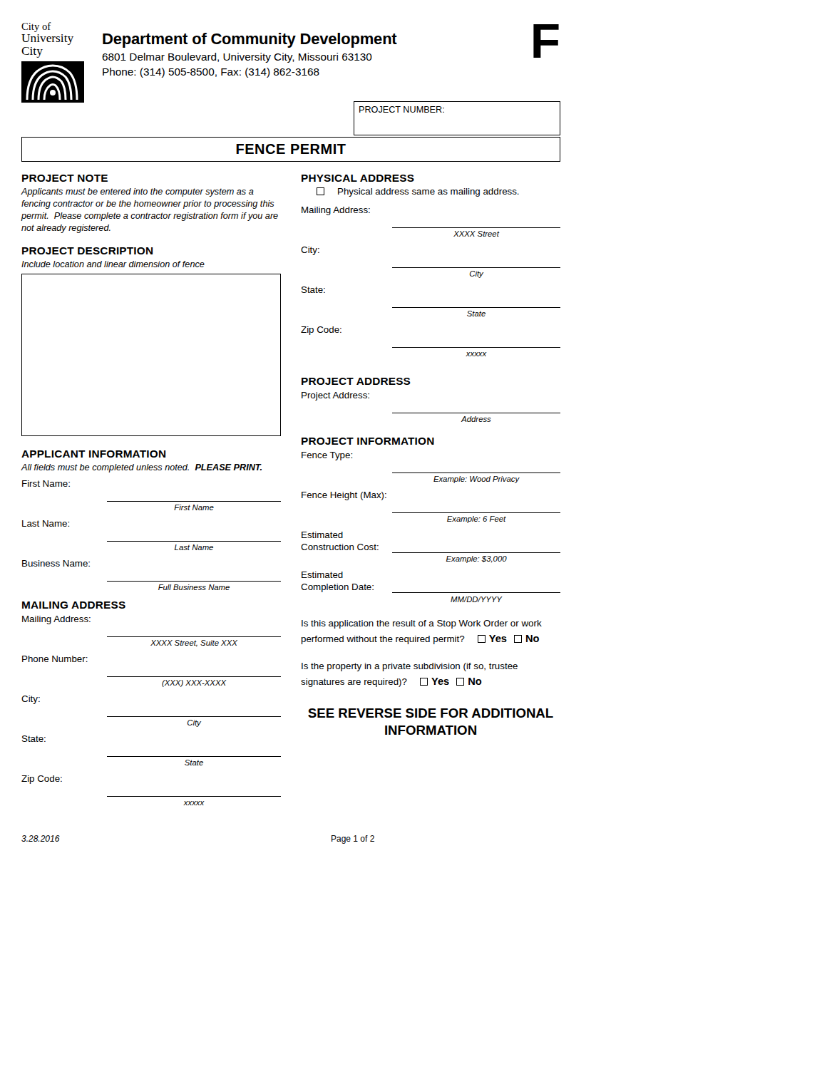City of
University
City
Department of Community Development
6801 Delmar Boulevard, University City, Missouri 63130
Phone: (314) 505-8500, Fax: (314) 862-3168
F
PROJECT NUMBER:
FENCE PERMIT
PROJECT NOTE
Applicants must be entered into the computer system as a fencing contractor or be the homeowner prior to processing this permit. Please complete a contractor registration form if you are not already registered.
PROJECT DESCRIPTION
Include location and linear dimension of fence
APPLICANT INFORMATION
All fields must be completed unless noted. PLEASE PRINT.
First Name:
First Name
Last Name:
Last Name
Business Name:
Full Business Name
MAILING ADDRESS
Mailing Address:
XXXX Street, Suite XXX
Phone Number:
(XXX) XXX-XXXX
City:
City
State:
State
Zip Code:
xxxxx
PHYSICAL ADDRESS
Physical address same as mailing address.
Mailing Address:
XXXX Street
City:
City
State:
State
Zip Code:
xxxxx
PROJECT ADDRESS
Project Address:
Address
PROJECT INFORMATION
Fence Type:
Example: Wood Privacy
Fence Height (Max):
Example: 6 Feet
Estimated Construction Cost:
Example: $3,000
Estimated Completion Date:
MM/DD/YYYY
Is this application the result of a Stop Work Order or work performed without the required permit? Yes No
Is the property in a private subdivision (if so, trustee signatures are required)? Yes No
SEE REVERSE SIDE FOR ADDITIONAL INFORMATION
3.28.2016
Page 1 of 2